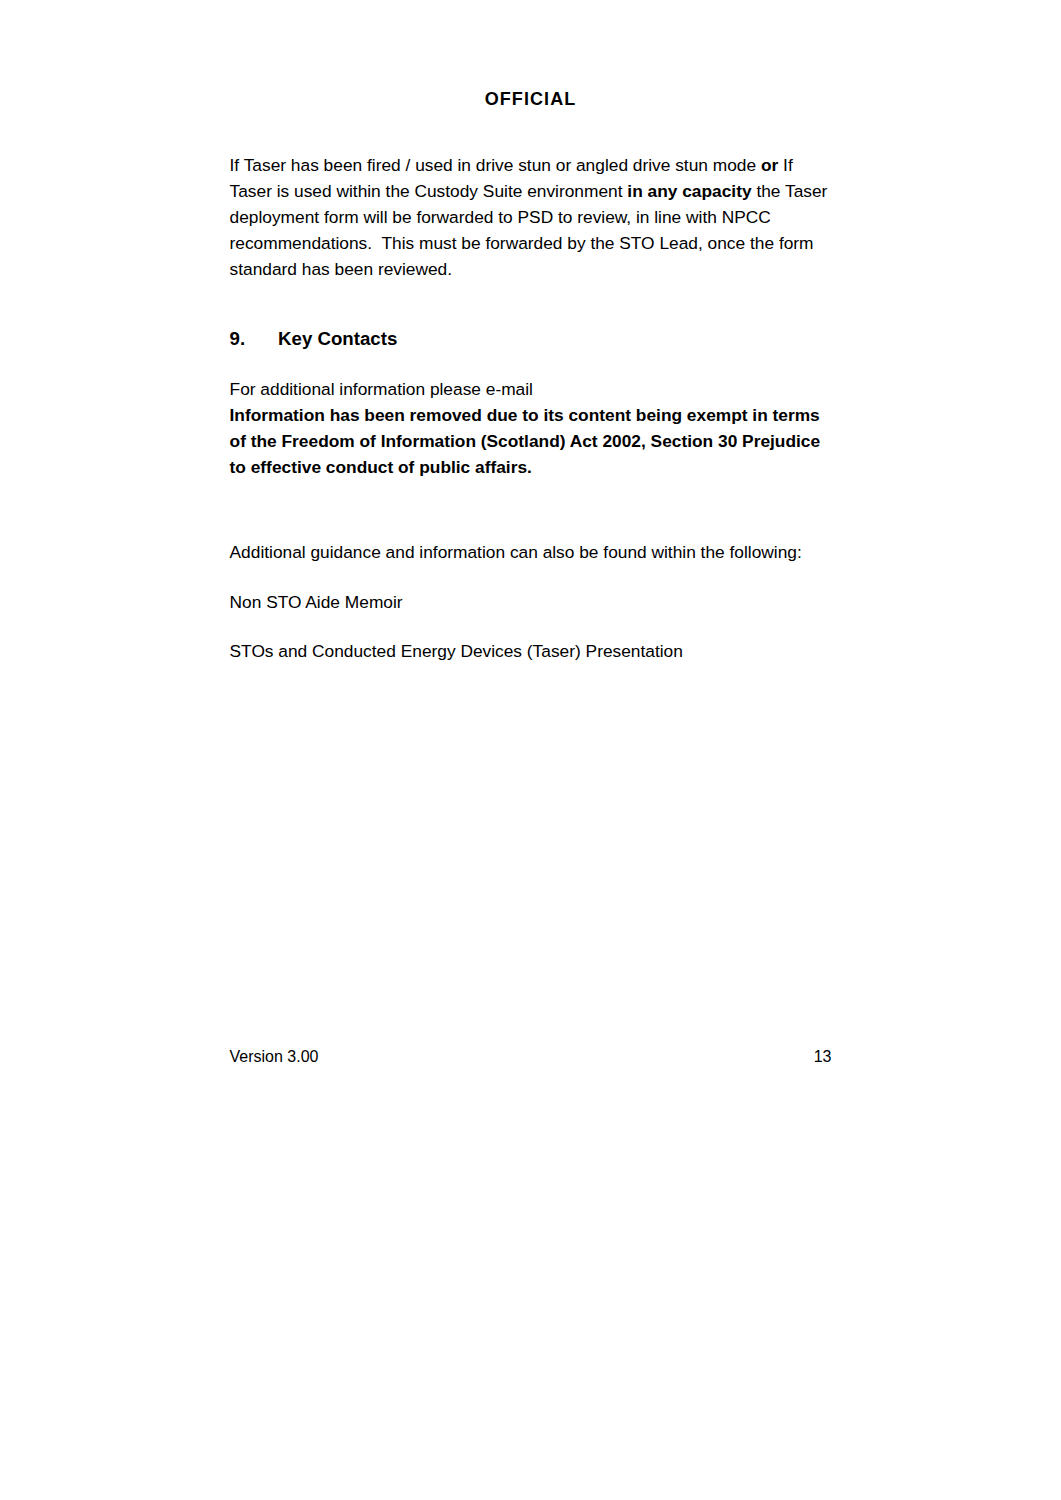OFFICIAL
If Taser has been fired / used in drive stun or angled drive stun mode or If Taser is used within the Custody Suite environment in any capacity the Taser deployment form will be forwarded to PSD to review, in line with NPCC recommendations. This must be forwarded by the STO Lead, once the form standard has been reviewed.
9. Key Contacts
For additional information please e-mail
Information has been removed due to its content being exempt in terms of the Freedom of Information (Scotland) Act 2002, Section 30 Prejudice to effective conduct of public affairs.
Additional guidance and information can also be found within the following:
Non STO Aide Memoir
STOs and Conducted Energy Devices (Taser) Presentation
Version 3.00 13